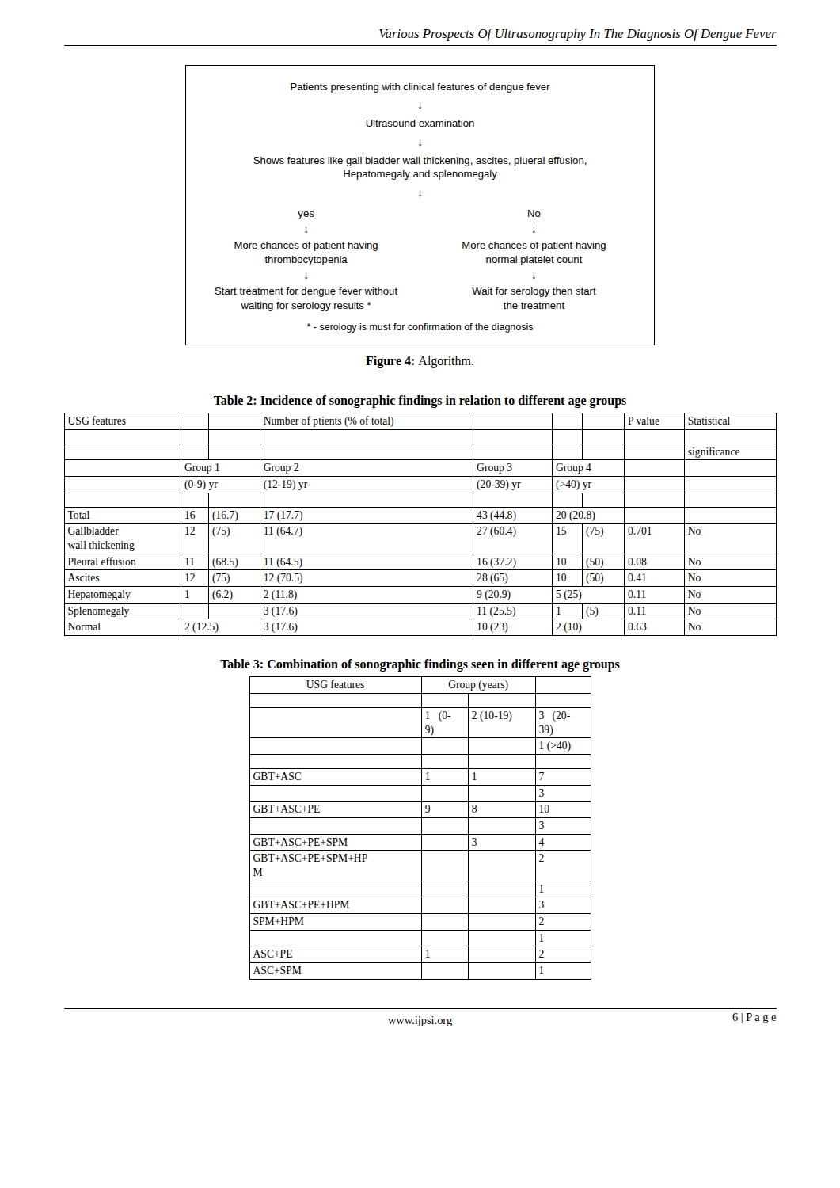Various Prospects Of Ultrasonography In The Diagnosis Of Dengue Fever
Patients presenting with clinical features of dengue fever
↓
Ultrasound examination
↓
Shows features like gall bladder wall thickening, ascites, plueral effusion,
Hepatomegaly and splenomegaly
↓
yes
↓
More chances of patient having
thrombocytopenia
↓
Start treatment for dengue fever without
waiting for serology results *
No
↓
More chances of patient having
normal platelet count
↓
Wait for serology then start
the treatment
* - serology is must for confirmation of the diagnosis
Figure 4: Algorithm.
Table 2: Incidence of sonographic findings in relation to different age groups
| USG features | | | Number of ptients (% of total) | | | | P value | Statistical |
| | | | | | | | | significance |
| | Group 1 | Group 2 | Group 3 | Group 4 | | |
| | (0-9) yr | (12-19) yr | (20-39) yr | (>40) yr | | |
| Total | 16 | (16.7) | 17 (17.7) | 43 (44.8) | 20 (20.8) | | |
| Gallbladder wall thickening | 12 | (75) | 11 (64.7) | 27 (60.4) | 15 | (75) | 0.701 | No |
| Pleural effusion | 11 | (68.5) | 11 (64.5) | 16 (37.2) | 10 | (50) | 0.08 | No |
| Ascites | 12 | (75) | 12 (70.5) | 28 (65) | 10 | (50) | 0.41 | No |
| Hepatomegaly | 1 | (6.2) | 2 (11.8) | 9 (20.9) | 5 (25) | 0.11 | No |
| Splenomegaly | | | 3 (17.6) | 11 (25.5) | 1 | (5) | 0.11 | No |
| Normal | 2 (12.5) | 3 (17.6) | 10 (23) | 2 (10) | 0.63 | No |
Table 3: Combination of sonographic findings seen in different age groups
| USG features | Group (years) | |
| | 1 (0- 9) | 2 (10-19) | 3 (20- 39) |
| | | | 1 (>40) |
| GBT+ASC | 1 | 1 | 7 |
| | | | 3 |
| GBT+ASC+PE | 9 | 8 | 10 |
| | | | 3 |
| GBT+ASC+PE+SPM | | 3 | 4 |
| GBT+ASC+PE+SPM+HP M | | | 2 |
| | | | 1 |
| GBT+ASC+PE+HPM | | | 3 |
| SPM+HPM | | | 2 |
| | | | 1 |
| ASC+PE | 1 | | 2 |
| ASC+SPM | | | 1 |
www.ijpsi.org
6 | P a g e